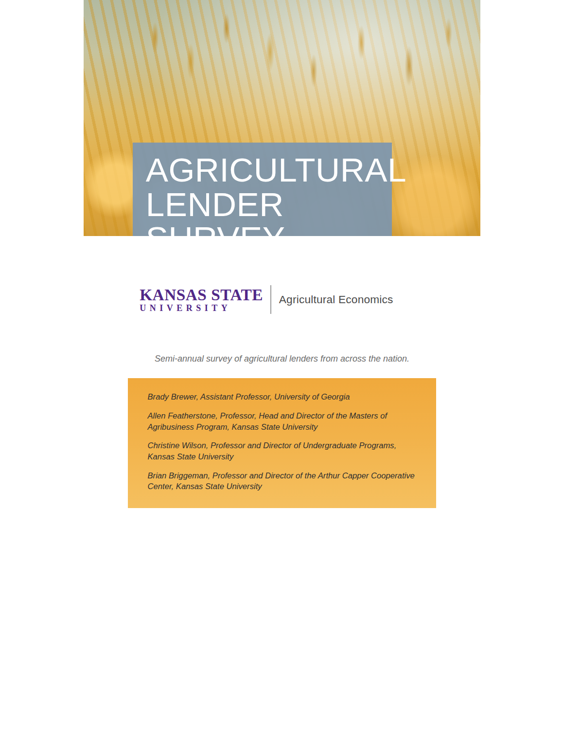Agricultural Lender Survey
Fall 2016 Report
Kansas State University
Agricultural Economics
Semi-annual survey of agricultural lenders from across the nation.
Brady Brewer, Assistant Professor, University of Georgia
Allen Featherstone, Professor, Head and Director of the Masters of Agribusiness Program, Kansas State University
Christine Wilson, Professor and Director of Undergraduate Programs, Kansas State University
Brian Briggeman, Professor and Director of the Arthur Capper Cooperative Center, Kansas State University